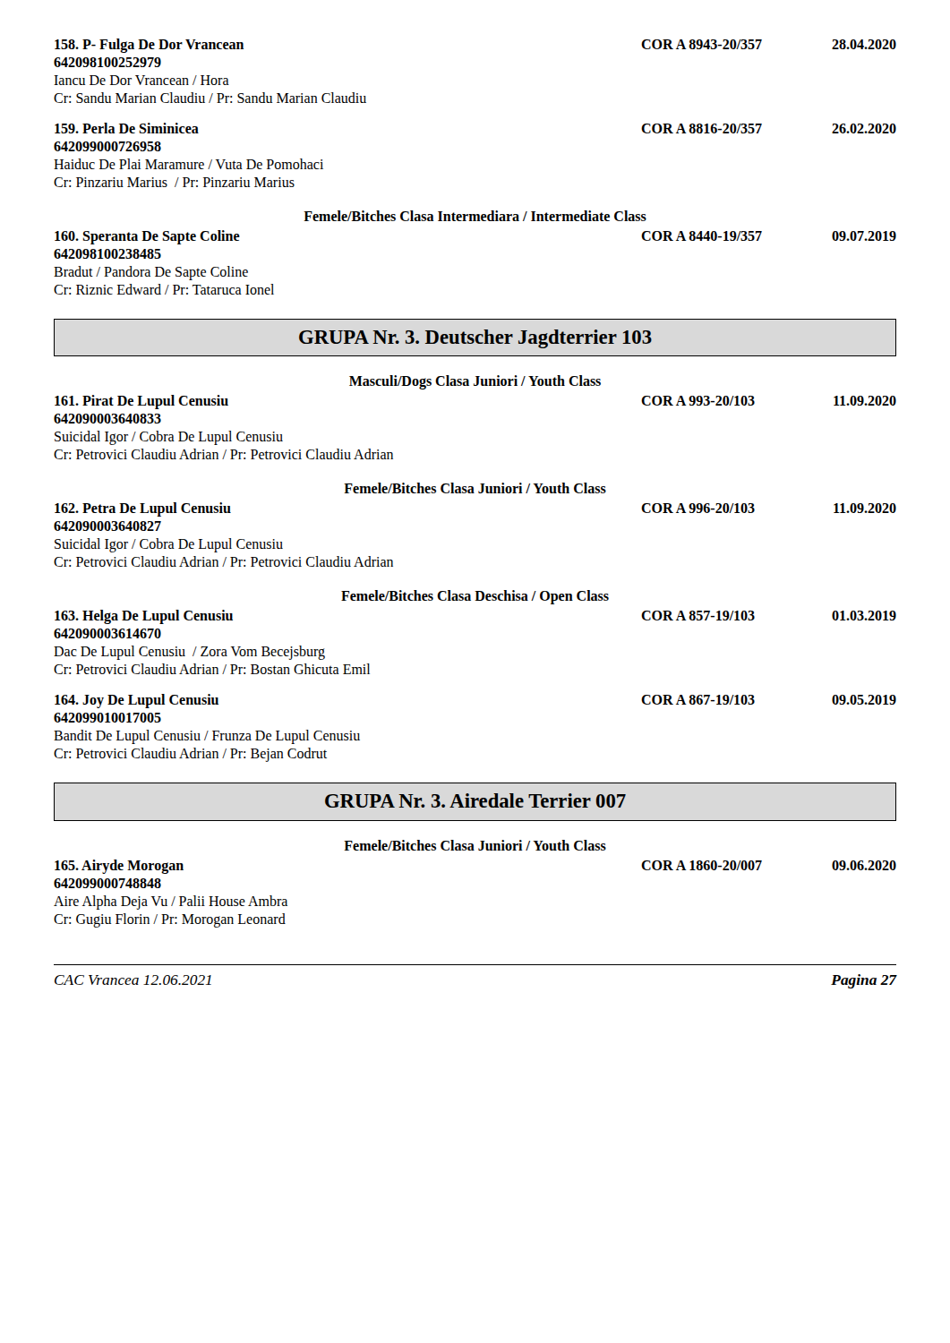158. P- Fulga De Dor Vrancean COR A 8943-20/357 28.04.2020
642098100252979
Iancu De Dor Vrancean / Hora
Cr: Sandu Marian Claudiu / Pr: Sandu Marian Claudiu
159. Perla De Siminicea COR A 8816-20/357 26.02.2020
642099000726958
Haiduc De Plai Maramure / Vuta De Pomohaci
Cr: Pinzariu Marius / Pr: Pinzariu Marius
Femele/Bitches Clasa Intermediara / Intermediate Class
160. Speranta De Sapte Coline COR A 8440-19/357 09.07.2019
642098100238485
Bradut / Pandora De Sapte Coline
Cr: Riznic Edward / Pr: Tataruca Ionel
GRUPA Nr. 3. Deutscher Jagdterrier 103
Masculi/Dogs Clasa Juniori / Youth Class
161. Pirat De Lupul Cenusiu COR A 993-20/103 11.09.2020
642090003640833
Suicidal Igor / Cobra De Lupul Cenusiu
Cr: Petrovici Claudiu Adrian / Pr: Petrovici Claudiu Adrian
Femele/Bitches Clasa Juniori / Youth Class
162. Petra De Lupul Cenusiu COR A 996-20/103 11.09.2020
642090003640827
Suicidal Igor / Cobra De Lupul Cenusiu
Cr: Petrovici Claudiu Adrian / Pr: Petrovici Claudiu Adrian
Femele/Bitches Clasa Deschisa / Open Class
163. Helga De Lupul Cenusiu COR A 857-19/103 01.03.2019
642090003614670
Dac De Lupul Cenusiu / Zora Vom Becejsburg
Cr: Petrovici Claudiu Adrian / Pr: Bostan Ghicuta Emil
164. Joy De Lupul Cenusiu COR A 867-19/103 09.05.2019
642099010017005
Bandit De Lupul Cenusiu / Frunza De Lupul Cenusiu
Cr: Petrovici Claudiu Adrian / Pr: Bejan Codrut
GRUPA Nr. 3. Airedale Terrier 007
Femele/Bitches Clasa Juniori / Youth Class
165. Airyde Morogan COR A 1860-20/007 09.06.2020
642099000748848
Aire Alpha Deja Vu / Palii House Ambra
Cr: Gugiu Florin / Pr: Morogan Leonard
CAC Vrancea 12.06.2021 Pagina 27